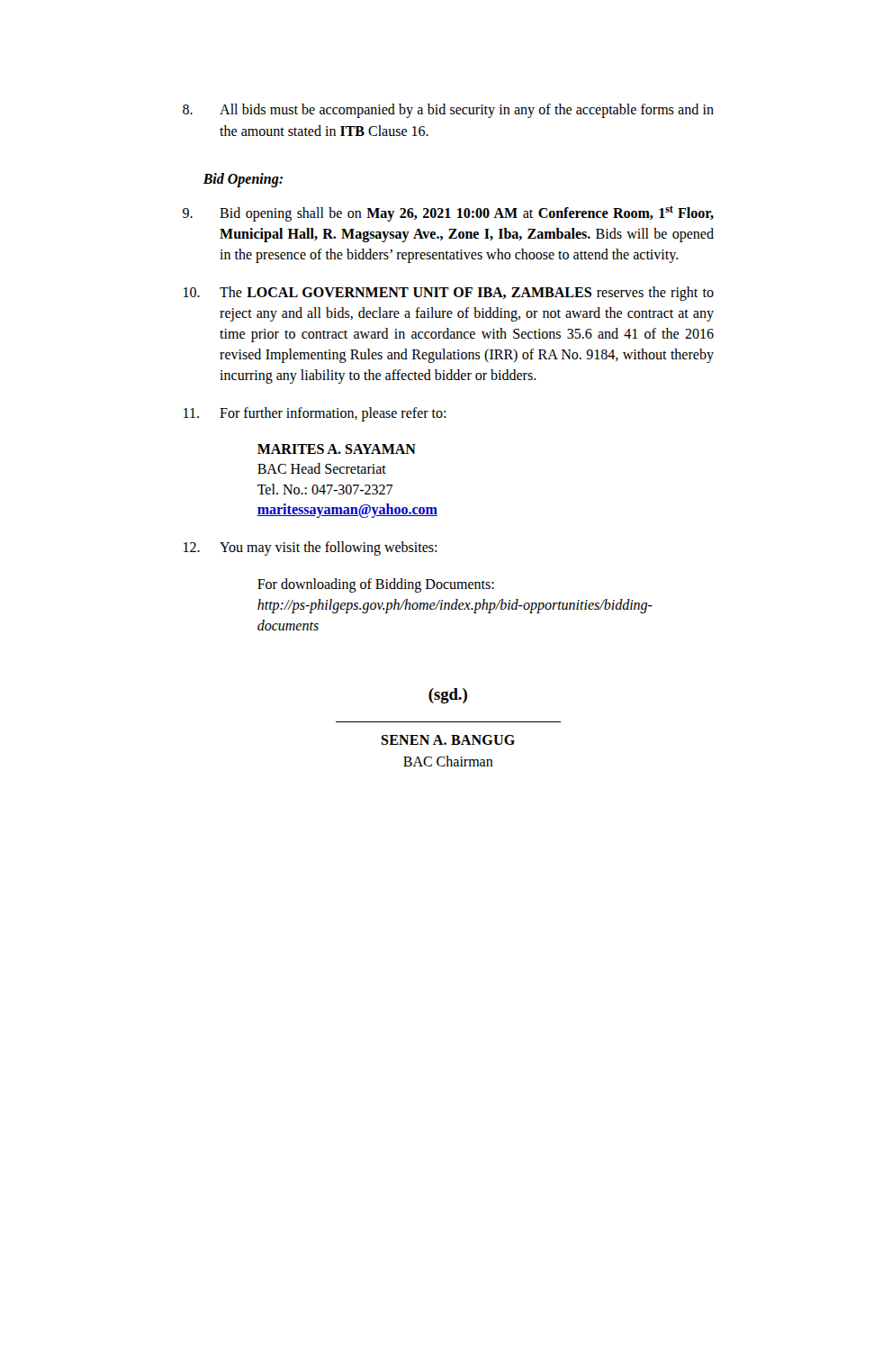8. All bids must be accompanied by a bid security in any of the acceptable forms and in the amount stated in ITB Clause 16.
Bid Opening:
9. Bid opening shall be on May 26, 2021 10:00 AM at Conference Room, 1st Floor, Municipal Hall, R. Magsaysay Ave., Zone I, Iba, Zambales. Bids will be opened in the presence of the bidders’ representatives who choose to attend the activity.
10. The LOCAL GOVERNMENT UNIT OF IBA, ZAMBALES reserves the right to reject any and all bids, declare a failure of bidding, or not award the contract at any time prior to contract award in accordance with Sections 35.6 and 41 of the 2016 revised Implementing Rules and Regulations (IRR) of RA No. 9184, without thereby incurring any liability to the affected bidder or bidders.
11. For further information, please refer to:
MARITES A. SAYAMAN
BAC Head Secretariat
Tel. No.: 047-307-2327
maritessayaman@yahoo.com
12. You may visit the following websites:
For downloading of Bidding Documents:
http://ps-philgeps.gov.ph/home/index.php/bid-opportunities/bidding-documents
(sgd.)
SENEN A. BANGUG
BAC Chairman